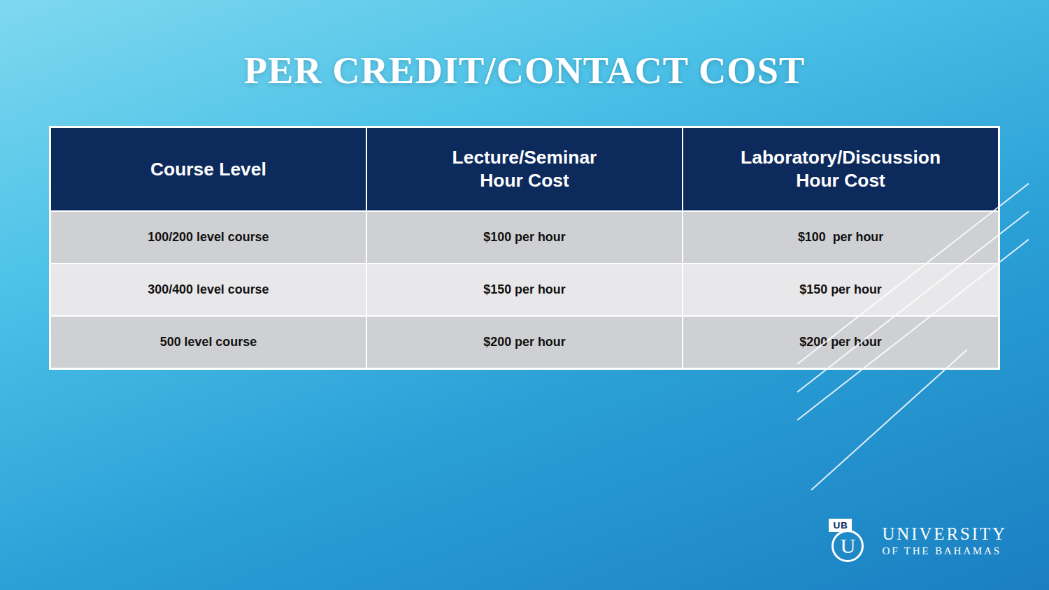PER CREDIT/CONTACT COST
| Course Level | Lecture/Seminar Hour Cost | Laboratory/Discussion Hour Cost |
| --- | --- | --- |
| 100/200 level course | $100 per hour | $100 per hour |
| 300/400 level course | $150 per hour | $150 per hour |
| 500 level course | $200 per hour | $200 per hour |
UB U
UNIVERSITY
OF THE BAHAMAS